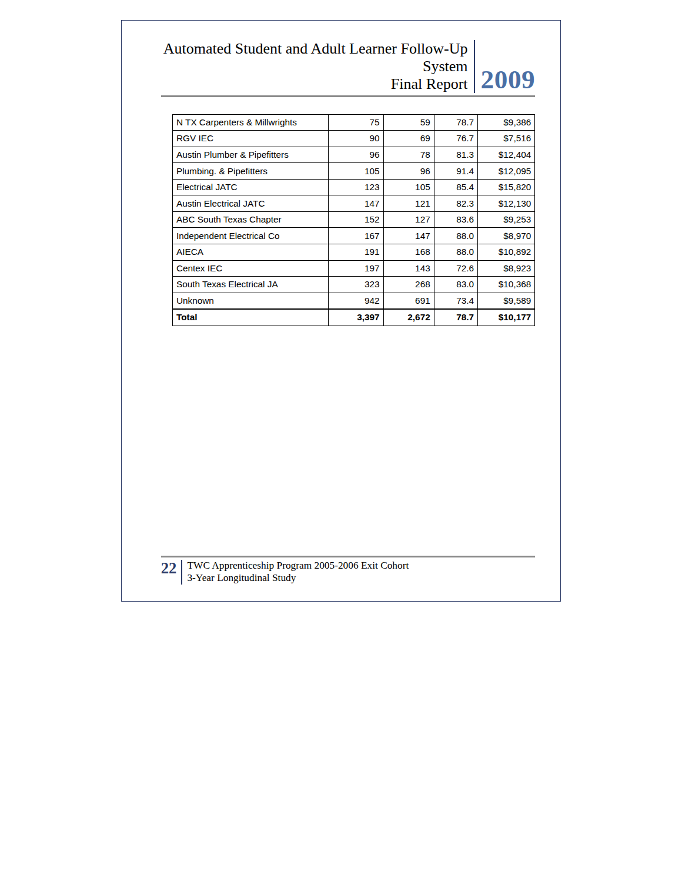Automated Student and Adult Learner Follow-Up System
Final Report
2009
| N TX Carpenters & Millwrights | 75 | 59 | 78.7 | $9,386 |
| RGV IEC | 90 | 69 | 76.7 | $7,516 |
| Austin Plumber & Pipefitters | 96 | 78 | 81.3 | $12,404 |
| Plumbing. & Pipefitters | 105 | 96 | 91.4 | $12,095 |
| Electrical JATC | 123 | 105 | 85.4 | $15,820 |
| Austin Electrical JATC | 147 | 121 | 82.3 | $12,130 |
| ABC South Texas Chapter | 152 | 127 | 83.6 | $9,253 |
| Independent Electrical Co | 167 | 147 | 88.0 | $8,970 |
| AIECA | 191 | 168 | 88.0 | $10,892 |
| Centex IEC | 197 | 143 | 72.6 | $8,923 |
| South Texas Electrical JA | 323 | 268 | 83.0 | $10,368 |
| Unknown | 942 | 691 | 73.4 | $9,589 |
| Total | 3,397 | 2,672 | 78.7 | $10,177 |
22
TWC Apprenticeship Program 2005-2006 Exit Cohort
3-Year Longitudinal Study